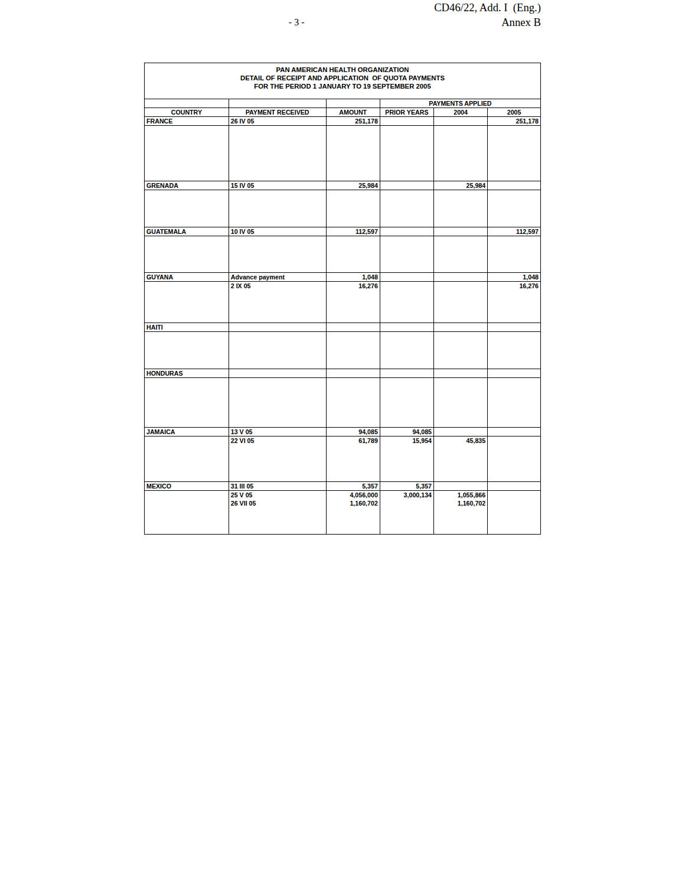CD46/22, Add. I (Eng.)
Annex B
- 3 -
| PAN AMERICAN HEALTH ORGANIZATION DETAIL OF RECEIPT AND APPLICATION OF QUOTA PAYMENTS FOR THE PERIOD 1 JANUARY TO 19 SEPTEMBER 2005 |
| | | | PAYMENTS APPLIED |
| COUNTRY | PAYMENT RECEIVED | AMOUNT | PRIOR YEARS | 2004 | 2005 |
| FRANCE | 26 IV 05 | 251,178 | | | 251,178 |
| GRENADA | 15 IV 05 | 25,984 | | 25,984 | |
| GUATEMALA | 10 IV 05 | 112,597 | | | 112,597 |
| GUYANA | Advance payment | 1,048 | | | 1,048 |
| | 2 IX 05 | 16,276 | | | 16,276 |
| HAITI | | | | | |
| HONDURAS | | | | | |
| JAMAICA | 13 V 05 | 94,085 | 94,085 | | |
| | 22 VI 05 | 61,789 | 15,954 | 45,835 | |
| MEXICO | 31 III 05 | 5,357 | 5,357 | | |
| | 25 V 05 | 4,056,000 | 3,000,134 | 1,055,866 | |
| | 26 VII 05 | 1,160,702 | | 1,160,702 | |